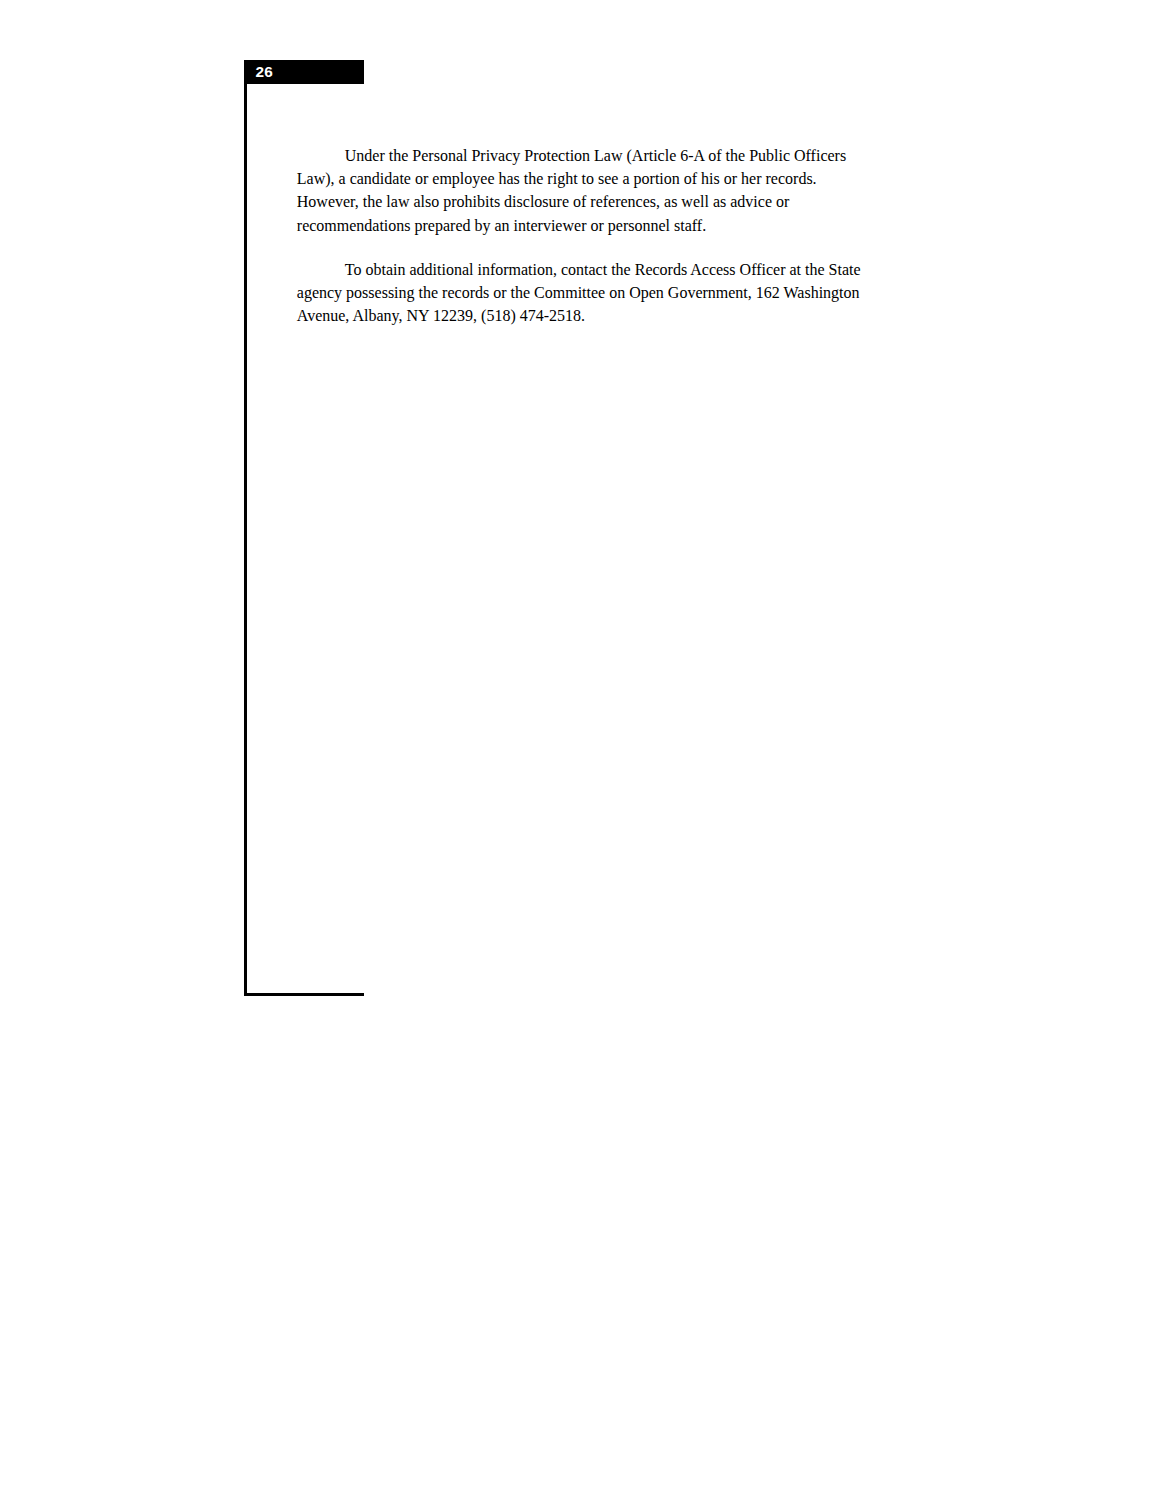26
Under the Personal Privacy Protection Law (Article 6-A of the Public Officers Law), a candidate or employee has the right to see a portion of his or her records. However, the law also prohibits disclosure of references, as well as advice or recommendations prepared by an interviewer or personnel staff.
To obtain additional information, contact the Records Access Officer at the State agency possessing the records or the Committee on Open Government, 162 Washington Avenue, Albany, NY 12239, (518) 474-2518.